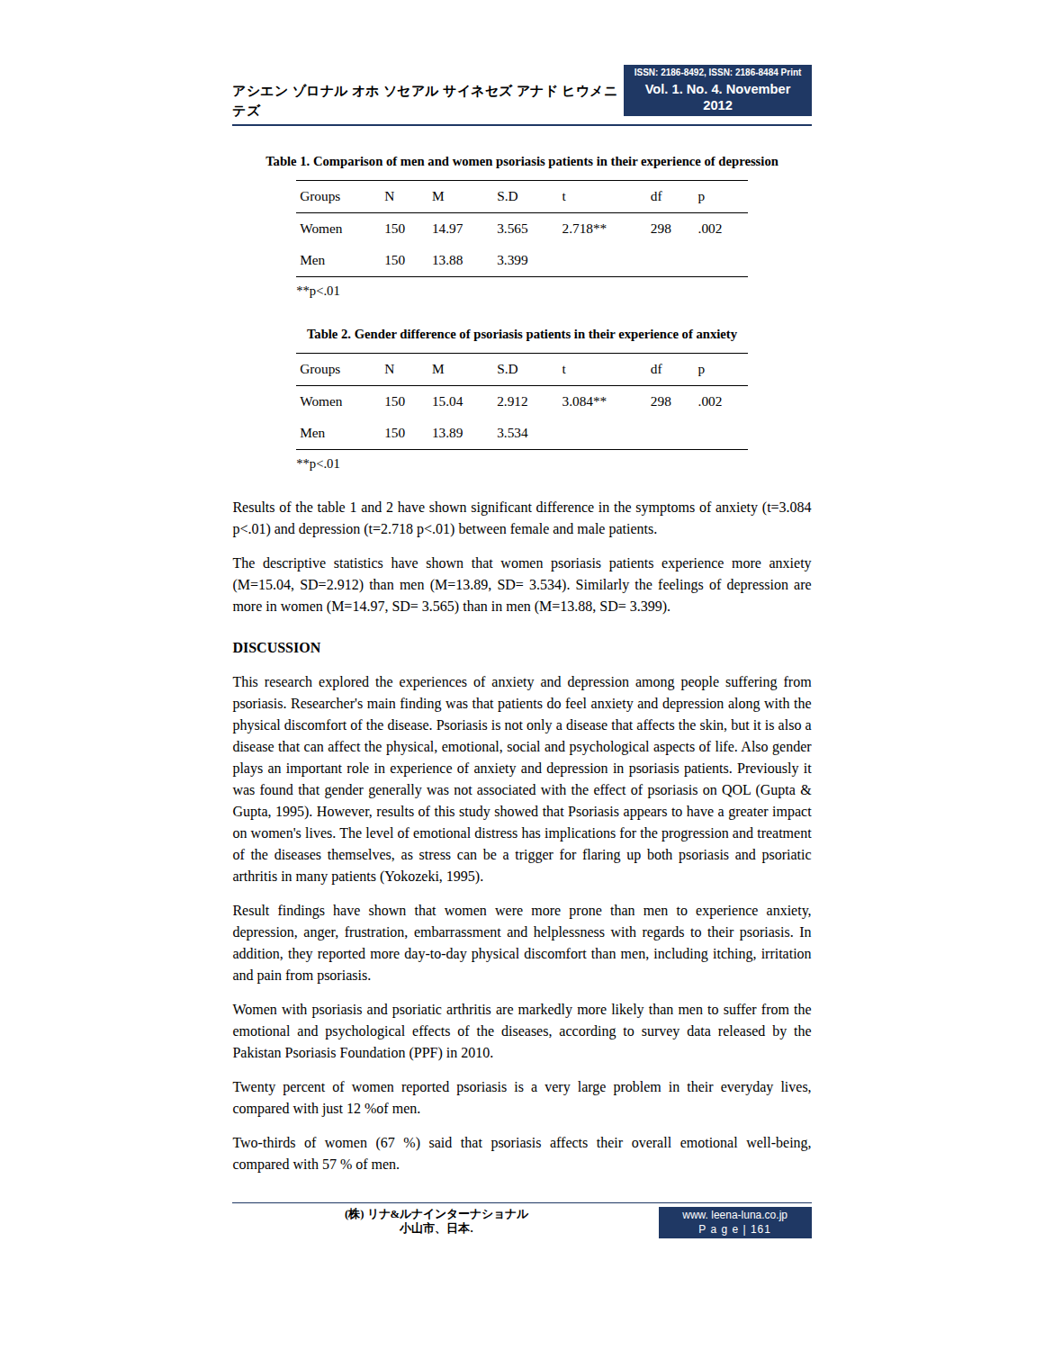アシエン ゾロナル オホ ソセアル サイネセズ アナド ヒウメニテズ
ISSN: 2186-8492, ISSN: 2186-8484 Print Vol. 1. No. 4. November 2012
Table 1. Comparison of men and women psoriasis patients in their experience of depression
| Groups | N | M | S.D | t | df | p |
| --- | --- | --- | --- | --- | --- | --- |
| Women | 150 | 14.97 | 3.565 | 2.718** | 298 | .002 |
| Men | 150 | 13.88 | 3.399 | | | |
**p<.01
Table 2. Gender difference of psoriasis patients in their experience of anxiety
| Groups | N | M | S.D | t | df | p |
| --- | --- | --- | --- | --- | --- | --- |
| Women | 150 | 15.04 | 2.912 | 3.084** | 298 | .002 |
| Men | 150 | 13.89 | 3.534 | | | |
**p<.01
Results of the table 1 and 2 have shown significant difference in the symptoms of anxiety (t=3.084 p<.01) and depression (t=2.718 p<.01) between female and male patients.
The descriptive statistics have shown that women psoriasis patients experience more anxiety (M=15.04, SD=2.912) than men (M=13.89, SD= 3.534). Similarly the feelings of depression are more in women (M=14.97, SD= 3.565) than in men (M=13.88, SD= 3.399).
DISCUSSION
This research explored the experiences of anxiety and depression among people suffering from psoriasis. Researcher's main finding was that patients do feel anxiety and depression along with the physical discomfort of the disease. Psoriasis is not only a disease that affects the skin, but it is also a disease that can affect the physical, emotional, social and psychological aspects of life. Also gender plays an important role in experience of anxiety and depression in psoriasis patients. Previously it was found that gender generally was not associated with the effect of psoriasis on QOL (Gupta & Gupta, 1995). However, results of this study showed that Psoriasis appears to have a greater impact on women's lives. The level of emotional distress has implications for the progression and treatment of the diseases themselves, as stress can be a trigger for flaring up both psoriasis and psoriatic arthritis in many patients (Yokozeki, 1995).
Result findings have shown that women were more prone than men to experience anxiety, depression, anger, frustration, embarrassment and helplessness with regards to their psoriasis. In addition, they reported more day-to-day physical discomfort than men, including itching, irritation and pain from psoriasis.
Women with psoriasis and psoriatic arthritis are markedly more likely than men to suffer from the emotional and psychological effects of the diseases, according to survey data released by the Pakistan Psoriasis Foundation (PPF) in 2010.
Twenty percent of women reported psoriasis is a very large problem in their everyday lives, compared with just 12 %of men.
Two-thirds of women (67 %) said that psoriasis affects their overall emotional well-being, compared with 57 % of men.
(株) リナ&ルナインターナショナル
小山市、日本.
www. leena-luna.co.jp
P a g e | 161